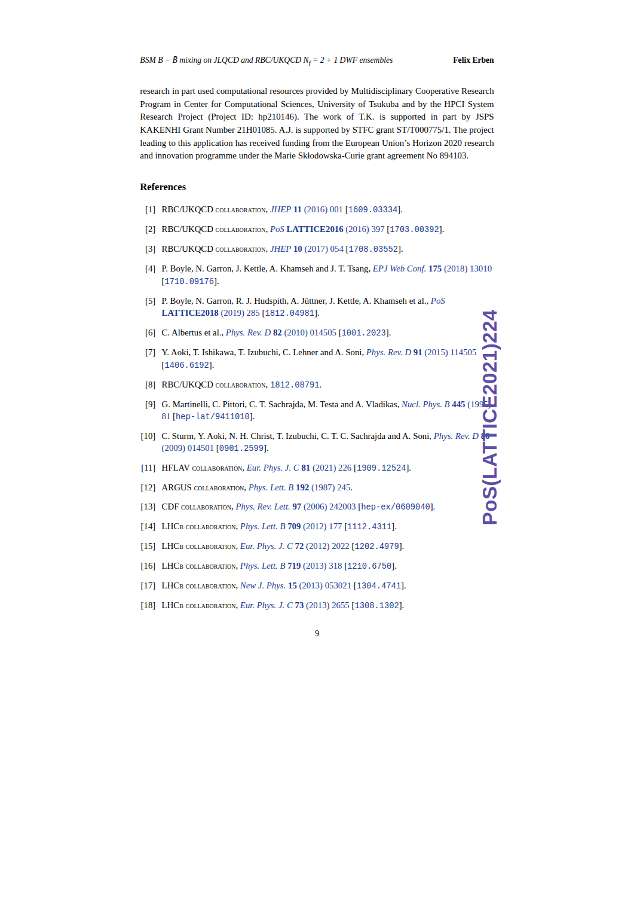BSM B − B̄ mixing on JLQCD and RBC/UKQCD Nf = 2 + 1 DWF ensembles Felix Erben
research in part used computational resources provided by Multidisciplinary Cooperative Research Program in Center for Computational Sciences, University of Tsukuba and by the HPCI System Research Project (Project ID: hp210146). The work of T.K. is supported in part by JSPS KAKENHI Grant Number 21H01085. A.J. is supported by STFC grant ST/T000775/1. The project leading to this application has received funding from the European Union’s Horizon 2020 research and innovation programme under the Marie Skłodowska-Curie grant agreement No 894103.
References
[1] RBC/UKQCD collaboration, JHEP 11 (2016) 001 [1609.03334].
[2] RBC/UKQCD collaboration, PoS LATTICE2016 (2016) 397 [1703.00392].
[3] RBC/UKQCD collaboration, JHEP 10 (2017) 054 [1708.03552].
[4] P. Boyle, N. Garron, J. Kettle, A. Khamseh and J. T. Tsang, EPJ Web Conf. 175 (2018) 13010 [1710.09176].
[5] P. Boyle, N. Garron, R. J. Hudspith, A. Jüttner, J. Kettle, A. Khamseh et al., PoS LATTICE2018 (2019) 285 [1812.04981].
[6] C. Albertus et al., Phys. Rev. D 82 (2010) 014505 [1001.2023].
[7] Y. Aoki, T. Ishikawa, T. Izubuchi, C. Lehner and A. Soni, Phys. Rev. D 91 (2015) 114505 [1406.6192].
[8] RBC/UKQCD collaboration, 1812.08791.
[9] G. Martinelli, C. Pittori, C. T. Sachrajda, M. Testa and A. Vladikas, Nucl. Phys. B 445 (1995) 81 [hep-lat/9411010].
[10] C. Sturm, Y. Aoki, N. H. Christ, T. Izubuchi, C. T. C. Sachrajda and A. Soni, Phys. Rev. D 80 (2009) 014501 [0901.2599].
[11] HFLAV collaboration, Eur. Phys. J. C 81 (2021) 226 [1909.12524].
[12] ARGUS collaboration, Phys. Lett. B 192 (1987) 245.
[13] CDF collaboration, Phys. Rev. Lett. 97 (2006) 242003 [hep-ex/0609040].
[14] LHCb collaboration, Phys. Lett. B 709 (2012) 177 [1112.4311].
[15] LHCb collaboration, Eur. Phys. J. C 72 (2012) 2022 [1202.4979].
[16] LHCb collaboration, Phys. Lett. B 719 (2013) 318 [1210.6750].
[17] LHCb collaboration, New J. Phys. 15 (2013) 053021 [1304.4741].
[18] LHCb collaboration, Eur. Phys. J. C 73 (2013) 2655 [1308.1302].
PoS(LATTICE2021)224
9